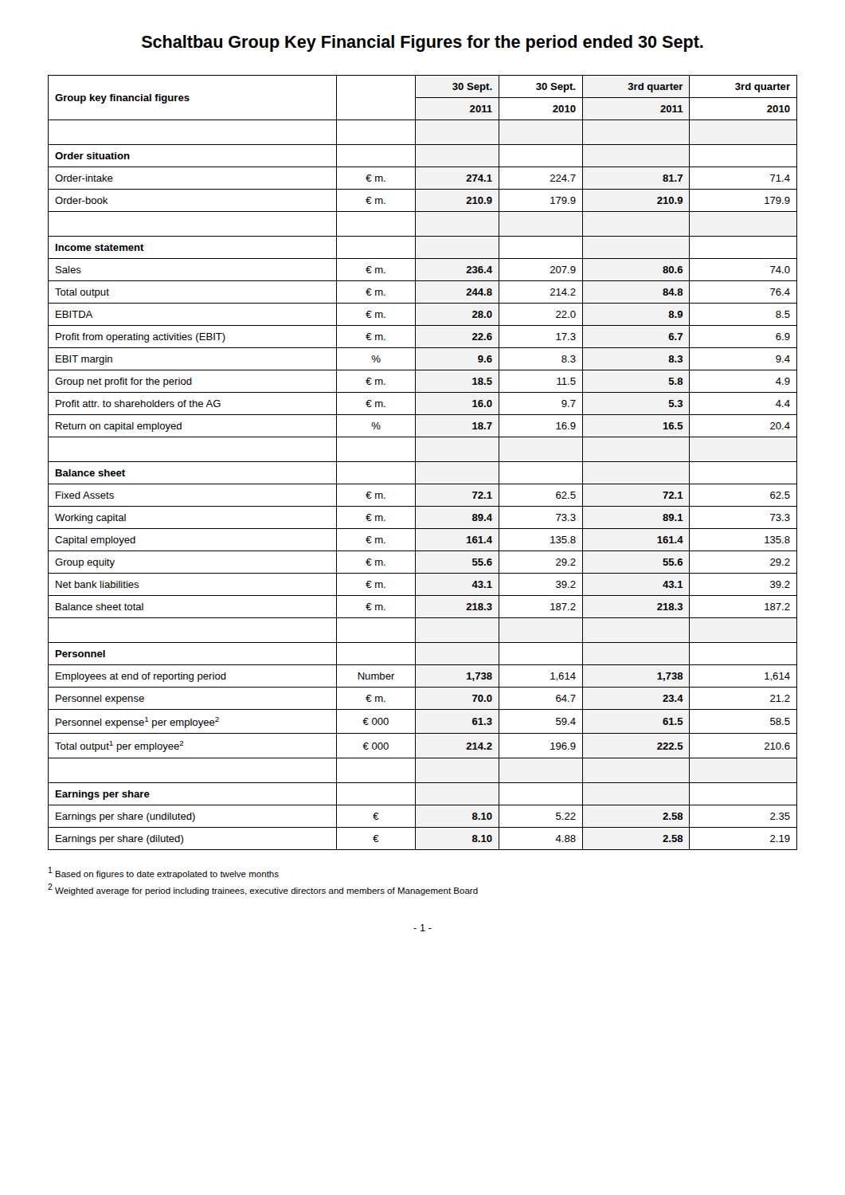Schaltbau Group Key Financial Figures for the period ended 30 Sept.
| Group key financial figures | | 30 Sept. | 30 Sept. | 3rd quarter | 3rd quarter |
| --- | --- | --- | --- | --- | --- |
| 2011 | 2010 | 2011 | 2010 |
| Order situation | | | | | |
| Order-intake | € m. | 274.1 | 224.7 | 81.7 | 71.4 |
| Order-book | € m. | 210.9 | 179.9 | 210.9 | 179.9 |
| Income statement | | | | | |
| Sales | € m. | 236.4 | 207.9 | 80.6 | 74.0 |
| Total output | € m. | 244.8 | 214.2 | 84.8 | 76.4 |
| EBITDA | € m. | 28.0 | 22.0 | 8.9 | 8.5 |
| Profit from operating activities (EBIT) | € m. | 22.6 | 17.3 | 6.7 | 6.9 |
| EBIT margin | % | 9.6 | 8.3 | 8.3 | 9.4 |
| Group net profit for the period | € m. | 18.5 | 11.5 | 5.8 | 4.9 |
| Profit attr. to shareholders of the AG | € m. | 16.0 | 9.7 | 5.3 | 4.4 |
| Return on capital employed | % | 18.7 | 16.9 | 16.5 | 20.4 |
| Balance sheet | | | | | |
| Fixed Assets | € m. | 72.1 | 62.5 | 72.1 | 62.5 |
| Working capital | € m. | 89.4 | 73.3 | 89.1 | 73.3 |
| Capital employed | € m. | 161.4 | 135.8 | 161.4 | 135.8 |
| Group equity | € m. | 55.6 | 29.2 | 55.6 | 29.2 |
| Net bank liabilities | € m. | 43.1 | 39.2 | 43.1 | 39.2 |
| Balance sheet total | € m. | 218.3 | 187.2 | 218.3 | 187.2 |
| Personnel | | | | | |
| Employees at end of reporting period | Number | 1,738 | 1,614 | 1,738 | 1,614 |
| Personnel expense | € m. | 70.0 | 64.7 | 23.4 | 21.2 |
| Personnel expense 1 per employee 2 | € 000 | 61.3 | 59.4 | 61.5 | 58.5 |
| Total output 1 per employee 2 | € 000 | 214.2 | 196.9 | 222.5 | 210.6 |
| Earnings per share | | | | | |
| Earnings per share (undiluted) | € | 8.10 | 5.22 | 2.58 | 2.35 |
| Earnings per share (diluted) | € | 8.10 | 4.88 | 2.58 | 2.19 |
1 Based on figures to date extrapolated to twelve months
2 Weighted average for period including trainees, executive directors and members of Management Board
- 1 -